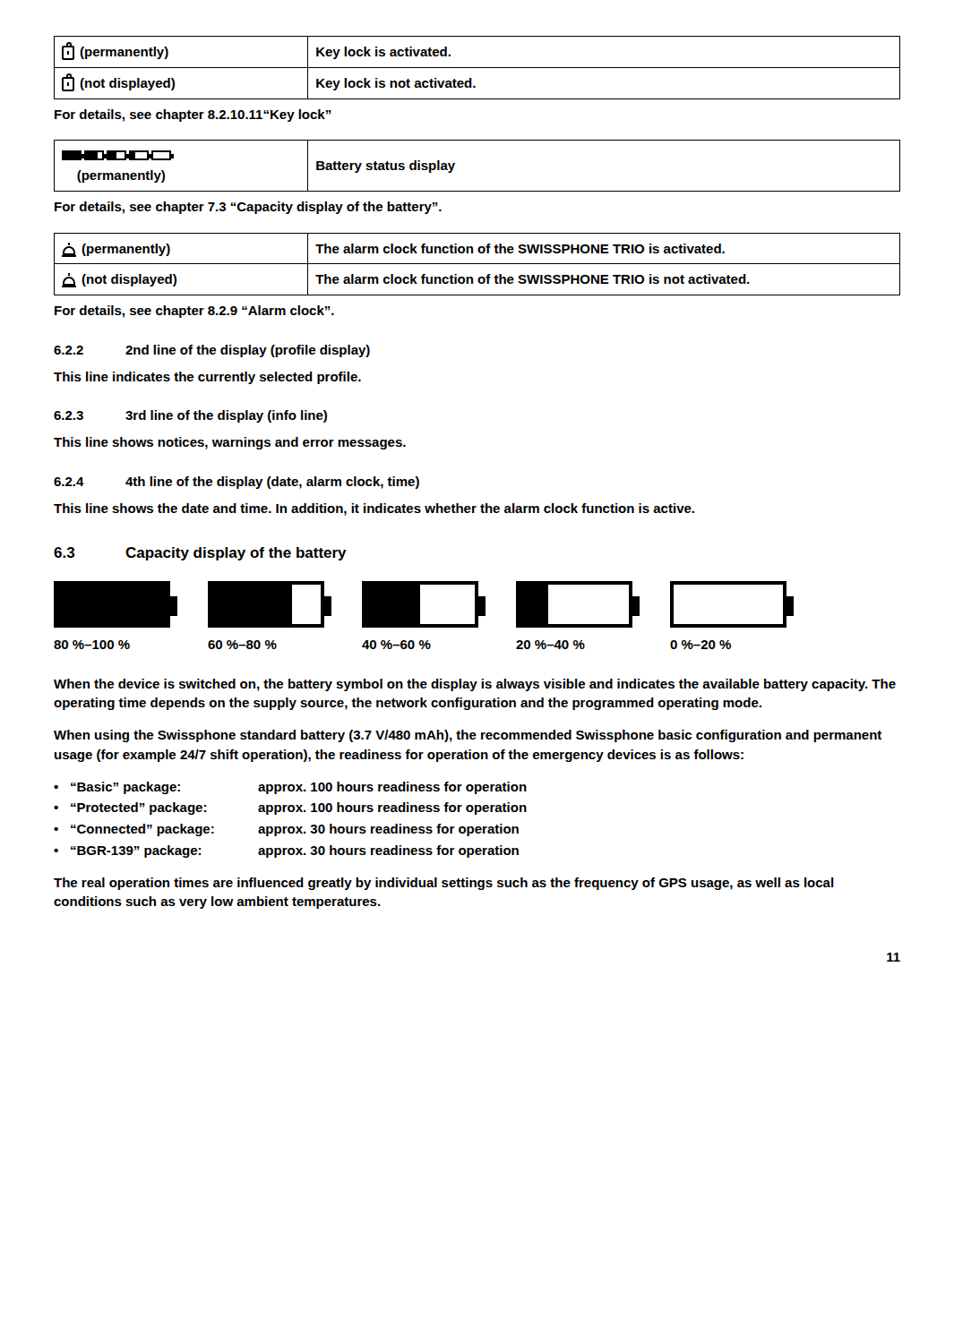| (permanently) | Key lock is activated. |
| (not displayed) | Key lock is not activated. |
For details, see chapter 8.2.10.11“Key lock”
| (permanently) | Battery status display |
For details, see chapter 7.3 “Capacity display of the battery”.
| (permanently) | The alarm clock function of the SWISSPHONE TRIO is activated. |
| (not displayed) | The alarm clock function of the SWISSPHONE TRIO is not activated. |
For details, see chapter 8.2.9 “Alarm clock”.
6.2.22nd line of the display (profile display)
This line indicates the currently selected profile.
6.2.33rd line of the display (info line)
This line shows notices, warnings and error messages.
6.2.44th line of the display (date, alarm clock, time)
This line shows the date and time. In addition, it indicates whether the alarm clock function is active.
6.3 Capacity display of the battery
80 %–100 %
60 %–80 %
40 %–60 %
20 %–40 %
0 %–20 %
When the device is switched on, the battery symbol on the display is always visible and indicates the available battery capacity. The operating time depends on the supply source, the network configuration and the programmed operating mode.
When using the Swissphone standard battery (3.7 V/480 mAh), the recommended Swissphone basic configuration and permanent usage (for example 24/7 shift operation), the readiness for operation of the emergency devices is as follows:
•“Basic” package: approx. 100 hours readiness for operation
•“Protected” package: approx. 100 hours readiness for operation
•“Connected” package: approx. 30 hours readiness for operation
•“BGR-139” package: approx. 30 hours readiness for operation
The real operation times are influenced greatly by individual settings such as the frequency of GPS usage, as well as local conditions such as very low ambient temperatures.
11